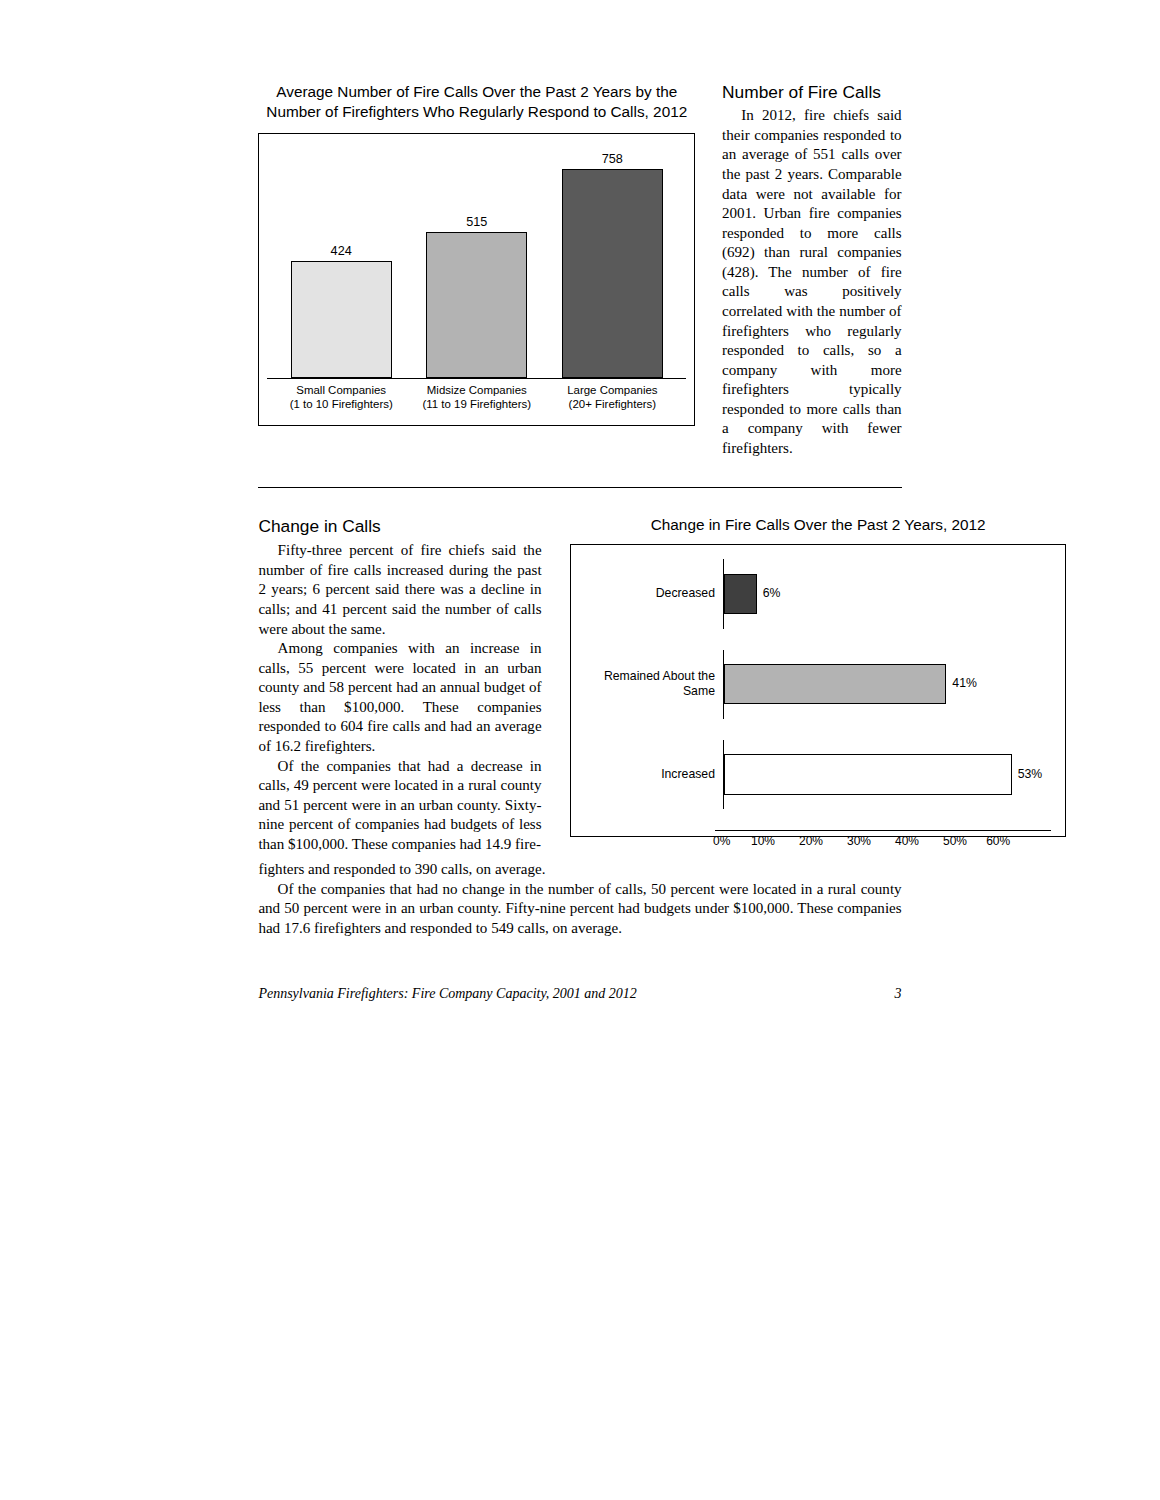Average Number of Fire Calls Over the Past 2 Years by the
Number of Firefighters Who Regularly Respond to Calls, 2012
424
515
758
Small Companies
(1 to 10 Firefighters)
Midsize Companies
(11 to 19 Firefighters)
Large Companies
(20+ Firefighters)
Number of Fire Calls
In 2012, fire chiefs said their companies responded to an average of 551 calls over the past 2 years. Comparable data were not available for 2001. Urban fire companies responded to more calls (692) than rural companies (428). The number of fire calls was positively correlated with the number of firefighters who regularly responded to calls, so a company with more firefighters typically responded to more calls than a company with fewer firefighters.
Change in Calls
Fifty-three percent of fire chiefs said the number of fire calls increased during the past 2 years; 6 percent said there was a decline in calls; and 41 percent said the number of calls were about the same.
Among companies with an increase in calls, 55 percent were located in an urban county and 58 percent had an annual budget of less than $100,000. These companies responded to 604 fire calls and had an average of 16.2 firefighters.
Of the companies that had a decrease in calls, 49 percent were located in a rural county and 51 percent were in an urban county. Sixty-nine percent of companies had budgets of less than $100,000. These companies had 14.9 fire-
Change in Fire Calls Over the Past 2 Years, 2012
Decreased
6%
Remained About the Same
41%
Increased
53%
0% 10% 20% 30% 40% 50% 60%
fighters and responded to 390 calls, on average.
Of the companies that had no change in the number of calls, 50 percent were located in a rural county and 50 percent were in an urban county. Fifty-nine percent had budgets under $100,000. These companies had 17.6 firefighters and responded to 549 calls, on average.
Pennsylvania Firefighters: Fire Company Capacity, 2001 and 2012
3